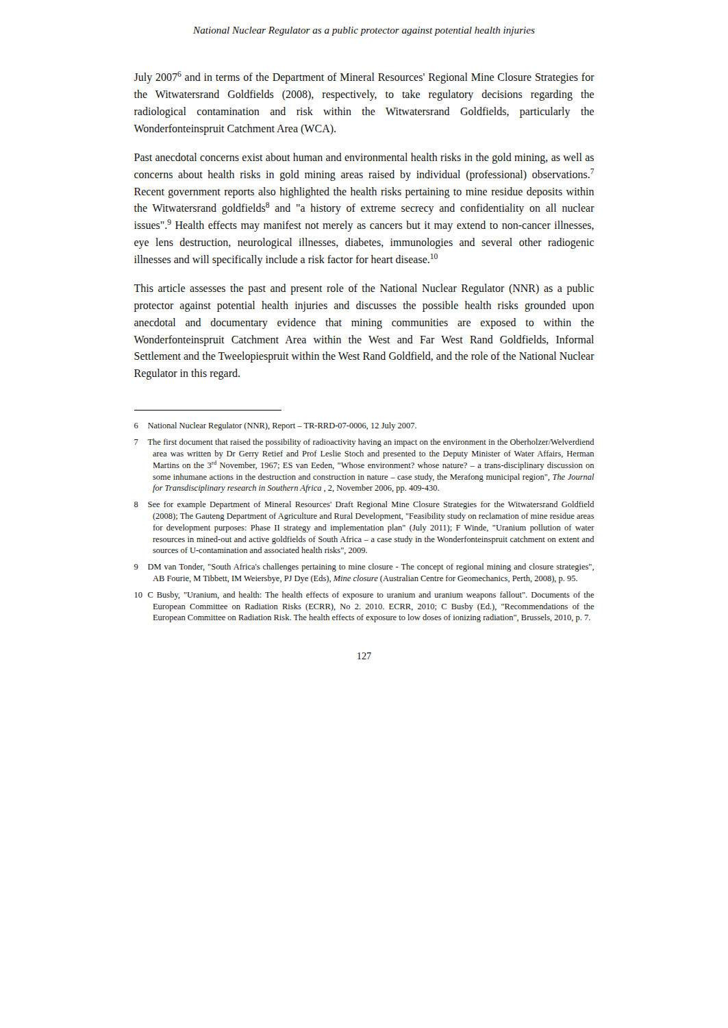National Nuclear Regulator as a public protector against potential health injuries
July 20076 and in terms of the Department of Mineral Resources' Regional Mine Closure Strategies for the Witwatersrand Goldfields (2008), respectively, to take regulatory decisions regarding the radiological contamination and risk within the Witwatersrand Goldfields, particularly the Wonderfonteinspruit Catchment Area (WCA).
Past anecdotal concerns exist about human and environmental health risks in the gold mining, as well as concerns about health risks in gold mining areas raised by individual (professional) observations.7 Recent government reports also highlighted the health risks pertaining to mine residue deposits within the Witwatersrand goldfields8 and "a history of extreme secrecy and confidentiality on all nuclear issues".9 Health effects may manifest not merely as cancers but it may extend to non-cancer illnesses, eye lens destruction, neurological illnesses, diabetes, immunologies and several other radiogenic illnesses and will specifically include a risk factor for heart disease.10
This article assesses the past and present role of the National Nuclear Regulator (NNR) as a public protector against potential health injuries and discusses the possible health risks grounded upon anecdotal and documentary evidence that mining communities are exposed to within the Wonderfonteinspruit Catchment Area within the West and Far West Rand Goldfields, Informal Settlement and the Tweelopiespruit within the West Rand Goldfield, and the role of the National Nuclear Regulator in this regard.
6 National Nuclear Regulator (NNR), Report – TR-RRD-07-0006, 12 July 2007.
7 The first document that raised the possibility of radioactivity having an impact on the environment in the Oberholzer/Welverdiend area was written by Dr Gerry Retief and Prof Leslie Stoch and presented to the Deputy Minister of Water Affairs, Herman Martins on the 3rd November, 1967; ES van Eeden, "Whose environment? whose nature? – a trans-disciplinary discussion on some inhumane actions in the destruction and construction in nature – case study, the Merafong municipal region", The Journal for Transdisciplinary research in Southern Africa , 2, November 2006, pp. 409-430.
8 See for example Department of Mineral Resources' Draft Regional Mine Closure Strategies for the Witwatersrand Goldfield (2008); The Gauteng Department of Agriculture and Rural Development, "Feasibility study on reclamation of mine residue areas for development purposes: Phase II strategy and implementation plan" (July 2011); F Winde, "Uranium pollution of water resources in mined-out and active goldfields of South Africa – a case study in the Wonderfonteinspruit catchment on extent and sources of U-contamination and associated health risks", 2009.
9 DM van Tonder, "South Africa's challenges pertaining to mine closure - The concept of regional mining and closure strategies", AB Fourie, M Tibbett, IM Weiersbye, PJ Dye (Eds), Mine closure (Australian Centre for Geomechanics, Perth, 2008), p. 95.
10 C Busby, "Uranium, and health: The health effects of exposure to uranium and uranium weapons fallout". Documents of the European Committee on Radiation Risks (ECRR), No 2. 2010. ECRR, 2010; C Busby (Ed.), "Recommendations of the European Committee on Radiation Risk. The health effects of exposure to low doses of ionizing radiation", Brussels, 2010, p. 7.
127